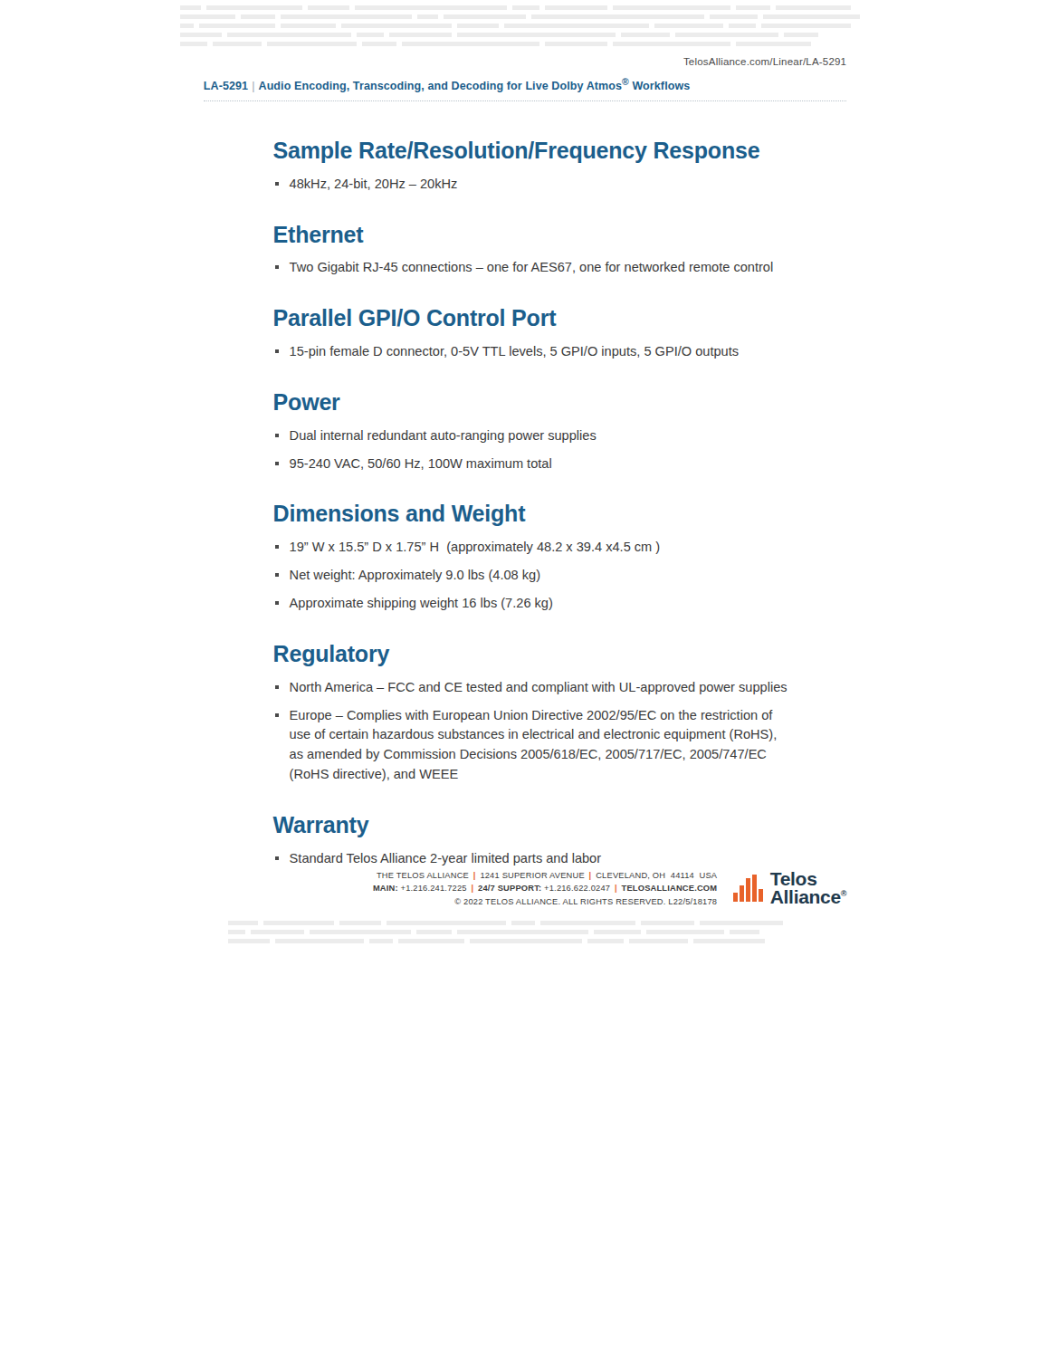TelosAlliance.com/Linear/LA-5291
LA-5291|Audio Encoding, Transcoding, and Decoding for Live Dolby Atmos® Workflows
Sample Rate/Resolution/Frequency Response
48kHz, 24-bit, 20Hz – 20kHz
Ethernet
Two Gigabit RJ-45 connections – one for AES67, one for networked remote control
Parallel GPI/O Control Port
15-pin female D connector, 0-5V TTL levels, 5 GPI/O inputs, 5 GPI/O outputs
Power
Dual internal redundant auto-ranging power supplies
95-240 VAC, 50/60 Hz, 100W maximum total
Dimensions and Weight
19” W x 15.5” D x 1.75” H (approximately 48.2 x 39.4 x4.5 cm )
Net weight: Approximately 9.0 lbs (4.08 kg)
Approximate shipping weight 16 lbs (7.26 kg)
Regulatory
North America – FCC and CE tested and compliant with UL-approved power supplies
Europe – Complies with European Union Directive 2002/95/EC on the restriction of use of certain hazardous substances in electrical and electronic equipment (RoHS), as amended by Commission Decisions 2005/618/EC, 2005/717/EC, 2005/747/EC (RoHS directive), and WEEE
Warranty
Standard Telos Alliance 2-year limited parts and labor
THE TELOS ALLIANCE | 1241 SUPERIOR AVENUE | CLEVELAND, OH 44114 USA
MAIN: +1.216.241.7225 | 24/7 SUPPORT: +1.216.622.0247 | TELOSALLIANCE.COM
© 2022 TELOS ALLIANCE. ALL RIGHTS RESERVED. L22/5/18178
Telos Alliance®